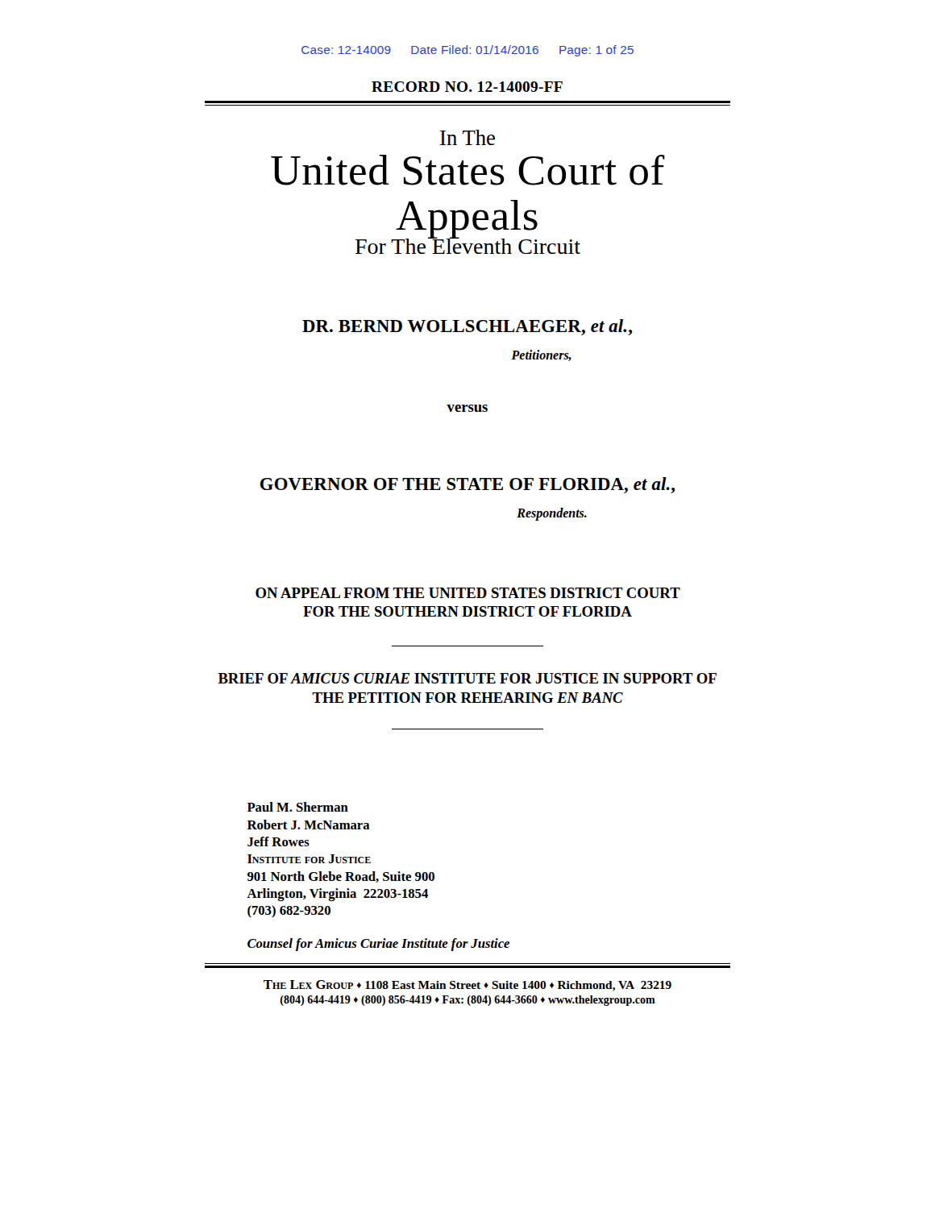Case: 12-14009 Date Filed: 01/14/2016 Page: 1 of 25
RECORD NO. 12-14009-FF
In The
United States Court of Appeals
For The Eleventh Circuit
DR. BERND WOLLSCHLAEGER, et al.,
Petitioners,
versus
GOVERNOR OF THE STATE OF FLORIDA, et al.,
Respondents.
ON APPEAL FROM THE UNITED STATES DISTRICT COURT
FOR THE SOUTHERN DISTRICT OF FLORIDA
BRIEF OF AMICUS CURIAE INSTITUTE FOR JUSTICE IN SUPPORT OF
THE PETITION FOR REHEARING EN BANC
Paul M. Sherman
Robert J. McNamara
Jeff Rowes
Institute for Justice
901 North Glebe Road, Suite 900
Arlington, Virginia 22203-1854
(703) 682-9320
Counsel for Amicus Curiae Institute for Justice
The Lex Group ♦ 1108 East Main Street ♦ Suite 1400 ♦ Richmond, VA 23219
(804) 644-4419 ♦ (800) 856-4419 ♦ Fax: (804) 644-3660 ♦ www.thelexgroup.com